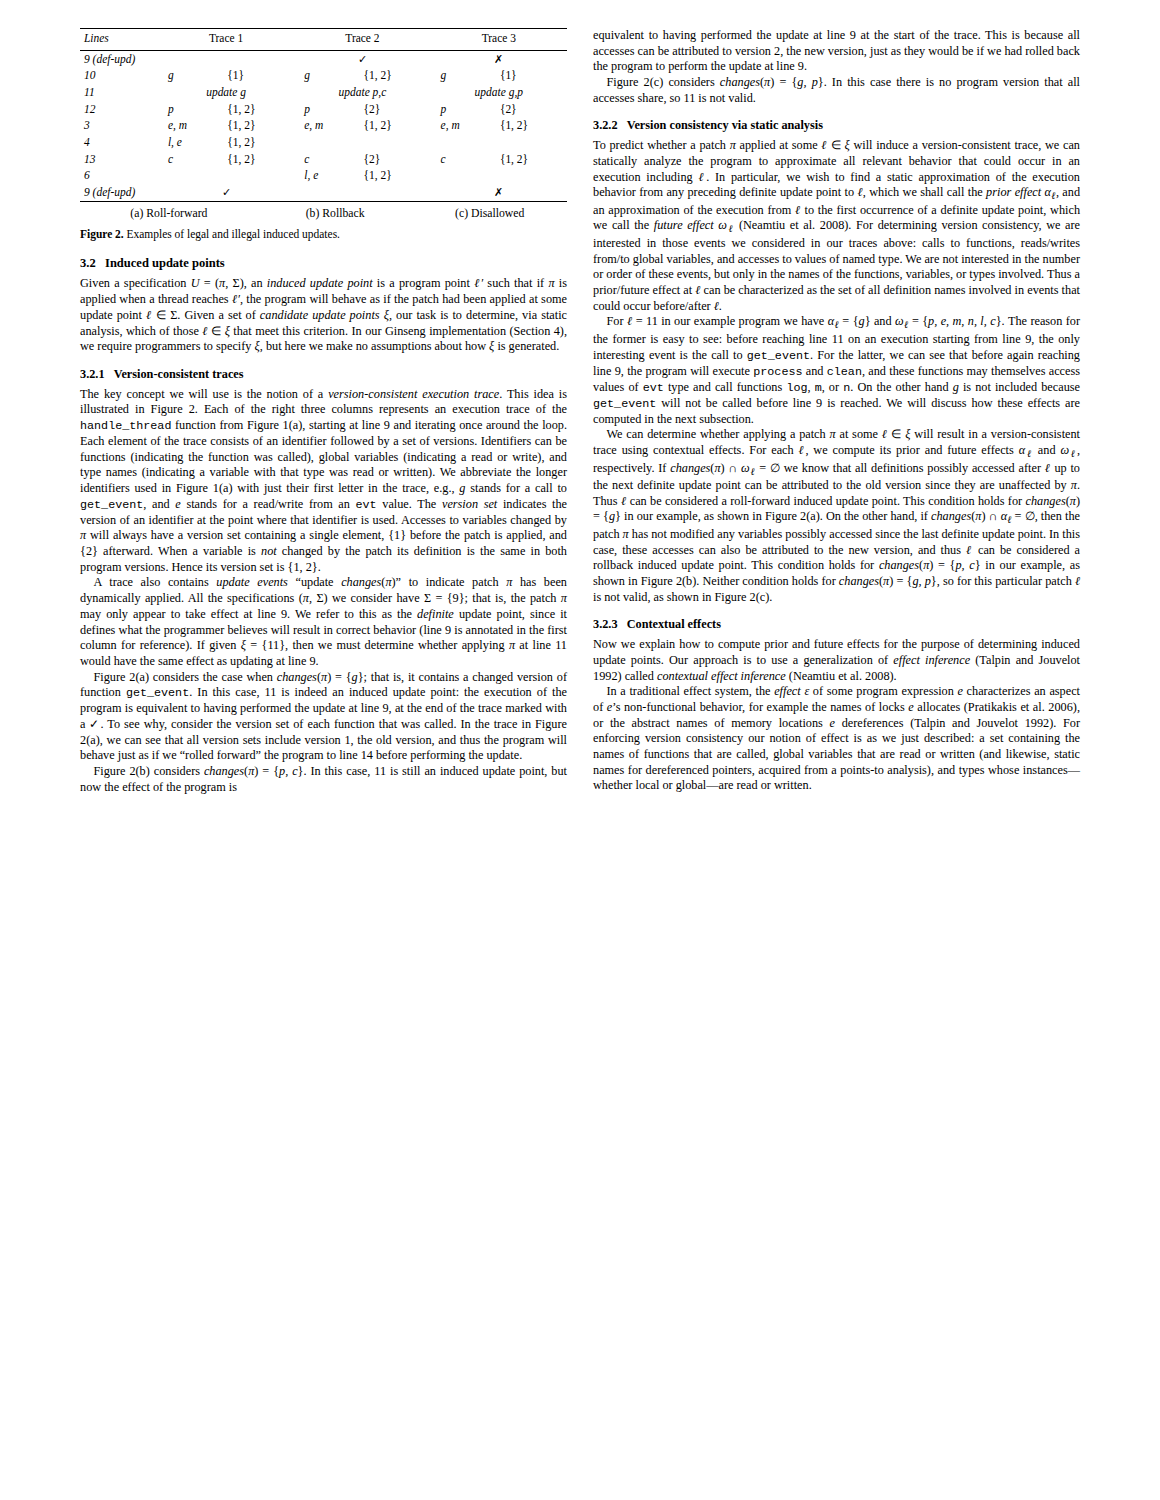| Lines | Trace 1 | Trace 2 | Trace 3 |
| --- | --- | --- | --- |
| 9 (def-upd) | | ✓ | ✗ |
| 10 | g | {1} | g | {1, 2} | g | {1} |
| 11 | update g | update p,c | update g,p |
| 12 | p | {1, 2} | p | {2} | p | {2} |
| 3 | e, m | {1, 2} | e, m | {1, 2} | e, m | {1, 2} |
| 4 | l, e | {1, 2} | | | | |
| 13 | c | {1, 2} | c | {2} | c | {1, 2} |
| 6 | | | l, e | {1, 2} | | |
| 9 (def-upd) | ✓ | | ✗ |
(a) Roll-forward (b) Rollback (c) Disallowed
Figure 2. Examples of legal and illegal induced updates.
3.2 Induced update points
Given a specification U = (π, Σ), an induced update point is a program point ℓ′ such that if π is applied when a thread reaches ℓ′, the program will behave as if the patch had been applied at some update point ℓ ∈ Σ. Given a set of candidate update points ξ, our task is to determine, via static analysis, which of those ℓ ∈ ξ that meet this criterion. In our Ginseng implementation (Section 4), we require programmers to specify ξ, but here we make no assumptions about how ξ is generated.
3.2.1 Version-consistent traces
The key concept we will use is the notion of a version-consistent execution trace. This idea is illustrated in Figure 2. Each of the right three columns represents an execution trace of the handle_thread function from Figure 1(a), starting at line 9 and iterating once around the loop. Each element of the trace consists of an identifier followed by a set of versions. Identifiers can be functions (indicating the function was called), global variables (indicating a read or write), and type names (indicating a variable with that type was read or written). We abbreviate the longer identifiers used in Figure 1(a) with just their first letter in the trace, e.g., g stands for a call to get_event, and e stands for a read/write from an evt value. The version set indicates the version of an identifier at the point where that identifier is used. Accesses to variables changed by π will always have a version set containing a single element, {1} before the patch is applied, and {2} afterward. When a variable is not changed by the patch its definition is the same in both program versions. Hence its version set is {1, 2}.
A trace also contains update events “update changes(π)” to indicate patch π has been dynamically applied. All the specifications (π, Σ) we consider have Σ = {9}; that is, the patch π may only appear to take effect at line 9. We refer to this as the definite update point, since it defines what the programmer believes will result in correct behavior (line 9 is annotated in the first column for reference). If given ξ = {11}, then we must determine whether applying π at line 11 would have the same effect as updating at line 9.
Figure 2(a) considers the case when changes(π) = {g}; that is, it contains a changed version of function get_event. In this case, 11 is indeed an induced update point: the execution of the program is equivalent to having performed the update at line 9, at the end of the trace marked with a ✓. To see why, consider the version set of each function that was called. In the trace in Figure 2(a), we can see that all version sets include version 1, the old version, and thus the program will behave just as if we “rolled forward” the program to line 14 before performing the update.
Figure 2(b) considers changes(π) = {p, c}. In this case, 11 is still an induced update point, but now the effect of the program is
equivalent to having performed the update at line 9 at the start of the trace. This is because all accesses can be attributed to version 2, the new version, just as they would be if we had rolled back the program to perform the update at line 9.
Figure 2(c) considers changes(π) = {g, p}. In this case there is no program version that all accesses share, so 11 is not valid.
3.2.2 Version consistency via static analysis
To predict whether a patch π applied at some ℓ ∈ ξ will induce a version-consistent trace, we can statically analyze the program to approximate all relevant behavior that could occur in an execution including ℓ. In particular, we wish to find a static approximation of the execution behavior from any preceding definite update point to ℓ, which we shall call the prior effect αℓ, and an approximation of the execution from ℓ to the first occurrence of a definite update point, which we call the future effect ωℓ (Neamtiu et al. 2008). For determining version consistency, we are interested in those events we considered in our traces above: calls to functions, reads/writes from/to global variables, and accesses to values of named type. We are not interested in the number or order of these events, but only in the names of the functions, variables, or types involved. Thus a prior/future effect at ℓ can be characterized as the set of all definition names involved in events that could occur before/after ℓ.
For ℓ = 11 in our example program we have αℓ = {g} and ωℓ = {p, e, m, n, l, c}. The reason for the former is easy to see: before reaching line 11 on an execution starting from line 9, the only interesting event is the call to get_event. For the latter, we can see that before again reaching line 9, the program will execute process and clean, and these functions may themselves access values of evt type and call functions log, m, or n. On the other hand g is not included because get_event will not be called before line 9 is reached. We will discuss how these effects are computed in the next subsection.
We can determine whether applying a patch π at some ℓ ∈ ξ will result in a version-consistent trace using contextual effects. For each ℓ, we compute its prior and future effects αℓ and ωℓ, respectively. If changes(π) ∩ ωℓ = ∅ we know that all definitions possibly accessed after ℓ up to the next definite update point can be attributed to the old version since they are unaffected by π. Thus ℓ can be considered a roll-forward induced update point. This condition holds for changes(π) = {g} in our example, as shown in Figure 2(a). On the other hand, if changes(π) ∩ αℓ = ∅, then the patch π has not modified any variables possibly accessed since the last definite update point. In this case, these accesses can also be attributed to the new version, and thus ℓ can be considered a rollback induced update point. This condition holds for changes(π) = {p, c} in our example, as shown in Figure 2(b). Neither condition holds for changes(π) = {g, p}, so for this particular patch ℓ is not valid, as shown in Figure 2(c).
3.2.3 Contextual effects
Now we explain how to compute prior and future effects for the purpose of determining induced update points. Our approach is to use a generalization of effect inference (Talpin and Jouvelot 1992) called contextual effect inference (Neamtiu et al. 2008).
In a traditional effect system, the effect ε of some program expression e characterizes an aspect of e’s non-functional behavior, for example the names of locks e allocates (Pratikakis et al. 2006), or the abstract names of memory locations e dereferences (Talpin and Jouvelot 1992). For enforcing version consistency our notion of effect is as we just described: a set containing the names of functions that are called, global variables that are read or written (and likewise, static names for dereferenced pointers, acquired from a points-to analysis), and types whose instances—whether local or global—are read or written.